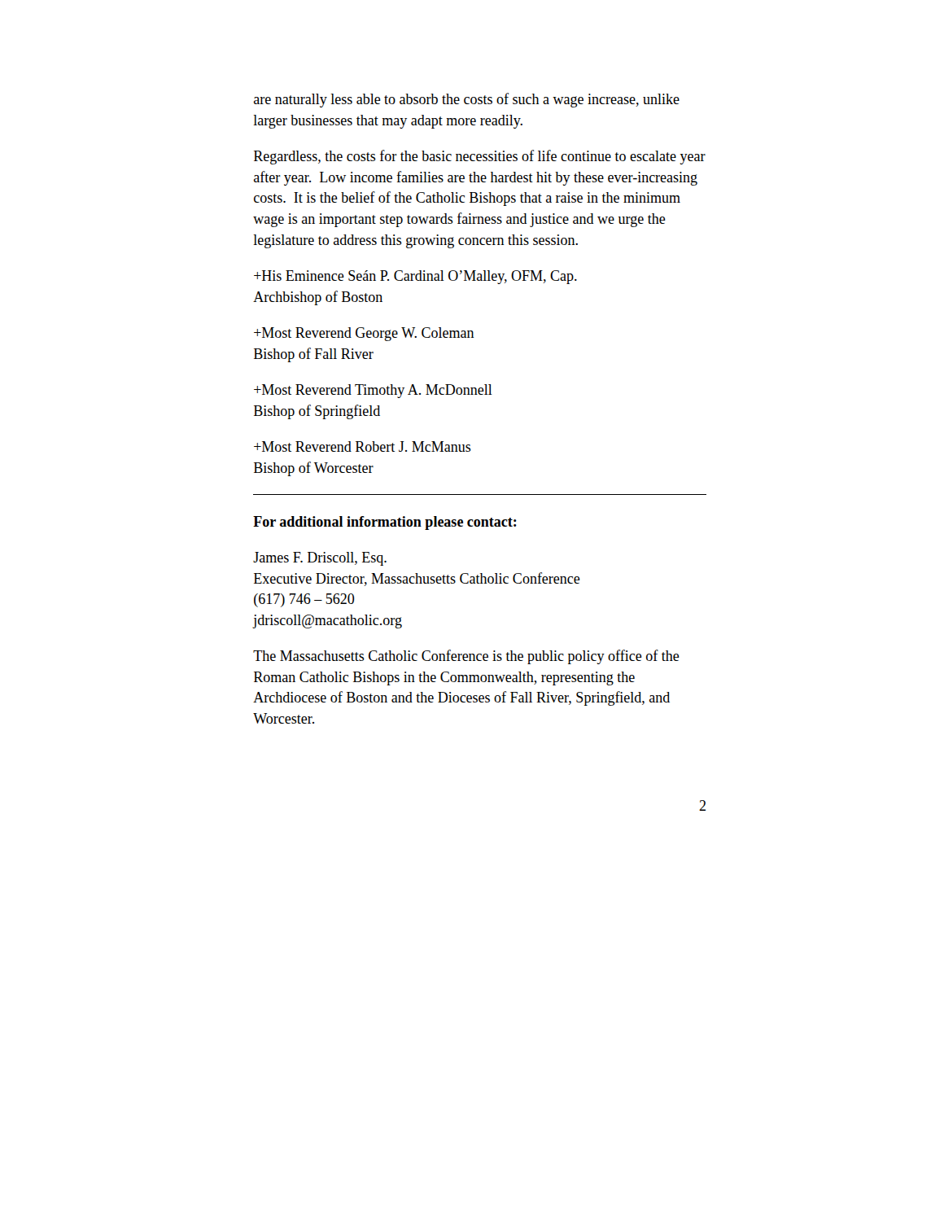are naturally less able to absorb the costs of such a wage increase, unlike larger businesses that may adapt more readily.
Regardless, the costs for the basic necessities of life continue to escalate year after year. Low income families are the hardest hit by these ever-increasing costs. It is the belief of the Catholic Bishops that a raise in the minimum wage is an important step towards fairness and justice and we urge the legislature to address this growing concern this session.
+His Eminence Seán P. Cardinal O’Malley, OFM, Cap.
Archbishop of Boston
+Most Reverend George W. Coleman
Bishop of Fall River
+Most Reverend Timothy A. McDonnell
Bishop of Springfield
+Most Reverend Robert J. McManus
Bishop of Worcester
For additional information please contact:
James F. Driscoll, Esq.
Executive Director, Massachusetts Catholic Conference
(617) 746 – 5620
jdriscoll@macatholic.org
The Massachusetts Catholic Conference is the public policy office of the Roman Catholic Bishops in the Commonwealth, representing the Archdiocese of Boston and the Dioceses of Fall River, Springfield, and Worcester.
2